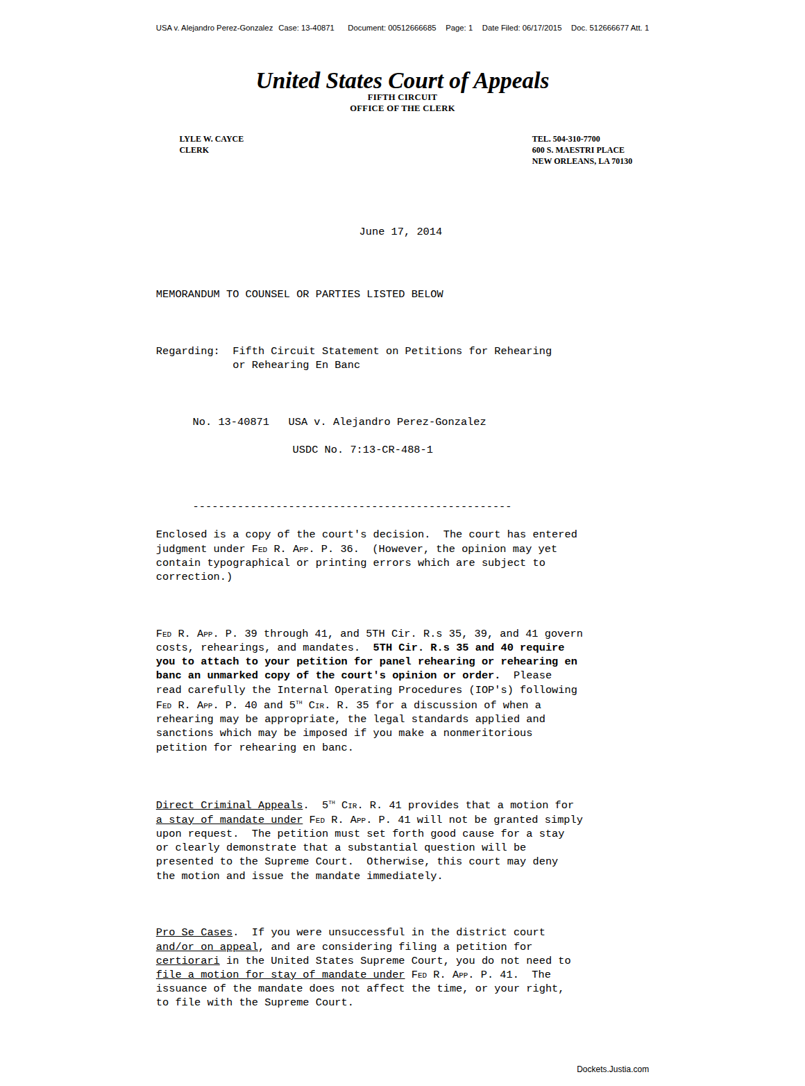USA v. Alejandro Perez-Gonzalez Case: 13-40871 Document: 00512666685 Page: 1 Date Filed: 06/17/2015 Doc. 512666677 Att. 1
United States Court of Appeals
FIFTH CIRCUIT
OFFICE OF THE CLERK
LYLE W. CAYCE
CLERK
TEL. 504-310-7700
600 S. MAESTRI PLACE
NEW ORLEANS, LA 70130
June 17, 2014
MEMORANDUM TO COUNSEL OR PARTIES LISTED BELOW
Regarding: Fifth Circuit Statement on Petitions for Rehearing or Rehearing En Banc
No. 13-40871 USA v. Alejandro Perez-Gonzalez
USDC No. 7:13-CR-488-1
--------------------------------------------------
Enclosed is a copy of the court's decision. The court has entered judgment under Fed R. App. P. 36. (However, the opinion may yet contain typographical or printing errors which are subject to correction.)
Fed R. App. P. 39 through 41, and 5TH Cir. R.s 35, 39, and 41 govern costs, rehearings, and mandates. 5TH Cir. R.s 35 and 40 require you to attach to your petition for panel rehearing or rehearing en banc an unmarked copy of the court's opinion or order. Please read carefully the Internal Operating Procedures (IOP's) following Fed R. App. P. 40 and 5th Cir. R. 35 for a discussion of when a rehearing may be appropriate, the legal standards applied and sanctions which may be imposed if you make a nonmeritorious petition for rehearing en banc.
Direct Criminal Appeals. 5th Cir. R. 41 provides that a motion for a stay of mandate under Fed R. App. P. 41 will not be granted simply upon request. The petition must set forth good cause for a stay or clearly demonstrate that a substantial question will be presented to the Supreme Court. Otherwise, this court may deny the motion and issue the mandate immediately.
Pro Se Cases. If you were unsuccessful in the district court and/or on appeal, and are considering filing a petition for certiorari in the United States Supreme Court, you do not need to file a motion for stay of mandate under Fed R. App. P. 41. The issuance of the mandate does not affect the time, or your right, to file with the Supreme Court.
Dockets.Justia.com